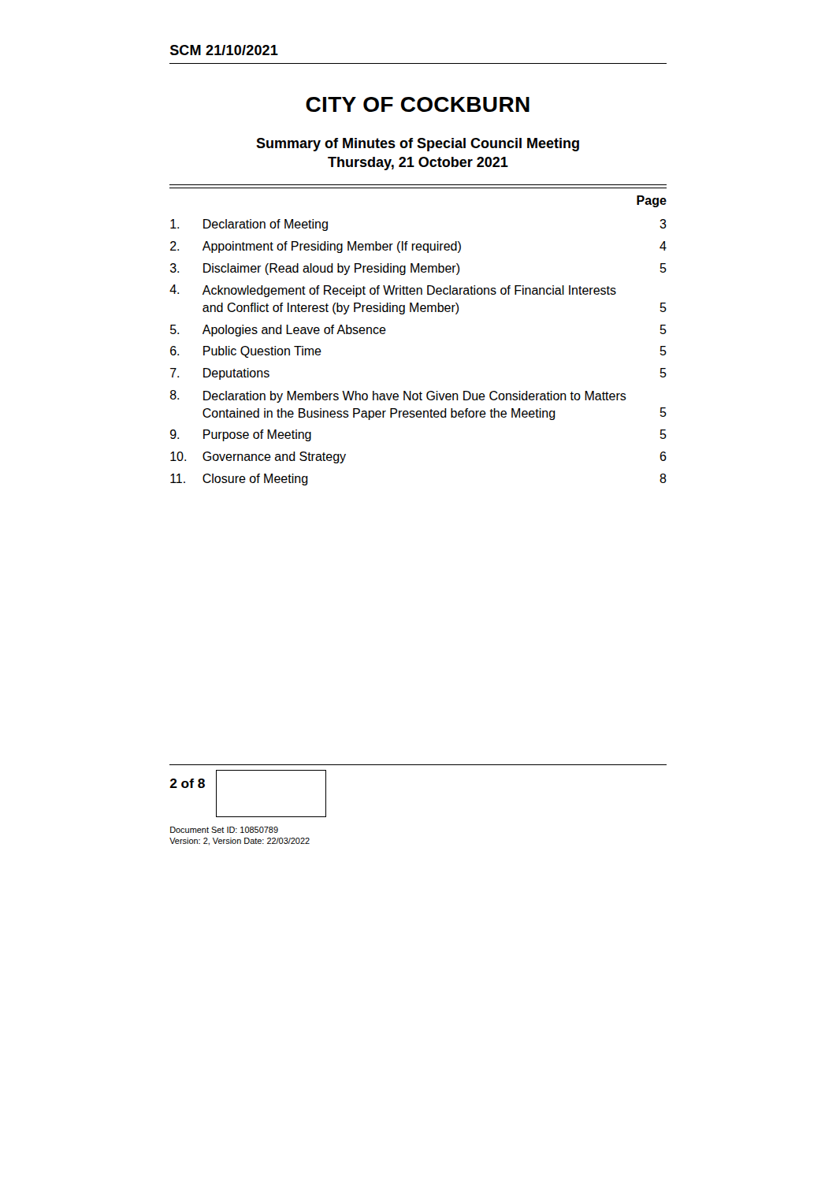SCM 21/10/2021
CITY OF COCKBURN
Summary of Minutes of Special Council Meeting
Thursday, 21 October 2021
Page
| 1. | Declaration of Meeting | 3 |
| 2. | Appointment of Presiding Member (If required) | 4 |
| 3. | Disclaimer (Read aloud by Presiding Member) | 5 |
| 4. | Acknowledgement of Receipt of Written Declarations of Financial Interests and Conflict of Interest (by Presiding Member) | 5 |
| 5. | Apologies and Leave of Absence | 5 |
| 6. | Public Question Time | 5 |
| 7. | Deputations | 5 |
| 8. | Declaration by Members Who have Not Given Due Consideration to Matters Contained in the Business Paper Presented before the Meeting | 5 |
| 9. | Purpose of Meeting | 5 |
| 10. | Governance and Strategy | 6 |
| 11. | Closure of Meeting | 8 |
2 of 8
Document Set ID: 10850789
Version: 2, Version Date: 22/03/2022